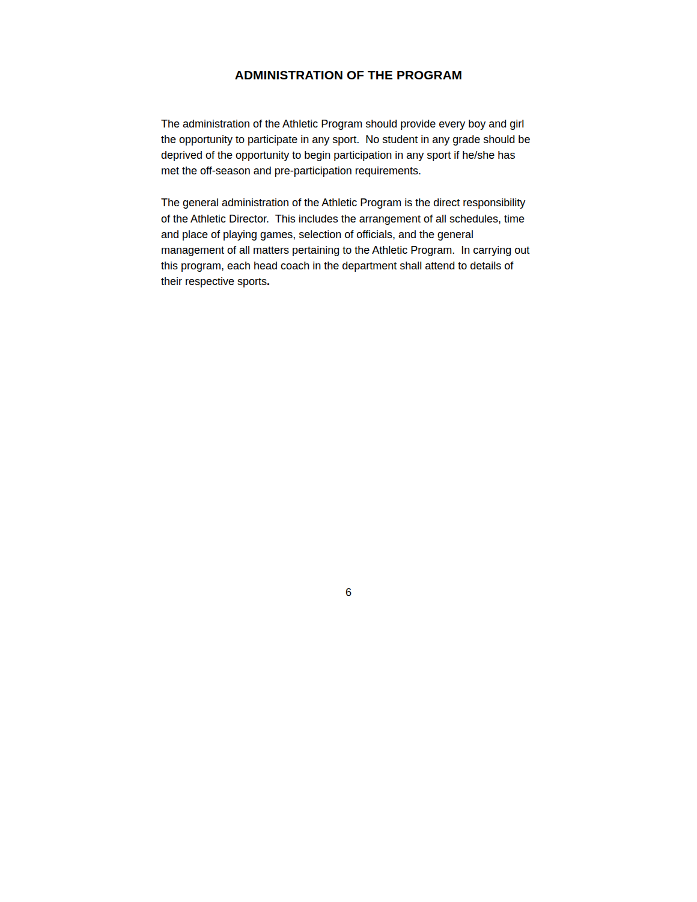ADMINISTRATION OF THE PROGRAM
The administration of the Athletic Program should provide every boy and girl the opportunity to participate in any sport. No student in any grade should be deprived of the opportunity to begin participation in any sport if he/she has met the off-season and pre-participation requirements.
The general administration of the Athletic Program is the direct responsibility of the Athletic Director. This includes the arrangement of all schedules, time and place of playing games, selection of officials, and the general management of all matters pertaining to the Athletic Program. In carrying out this program, each head coach in the department shall attend to details of their respective sports.
6